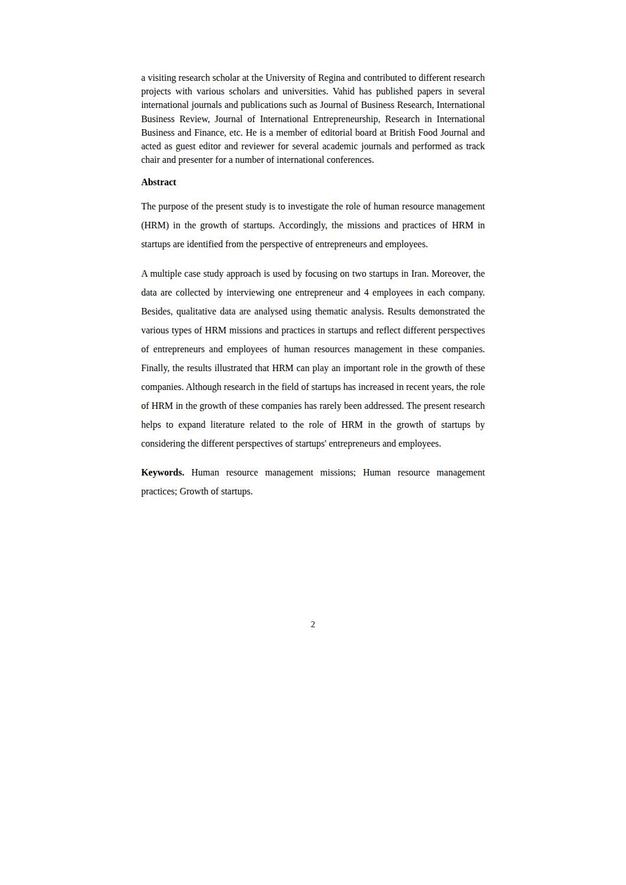a visiting research scholar at the University of Regina and contributed to different research projects with various scholars and universities. Vahid has published papers in several international journals and publications such as Journal of Business Research, International Business Review, Journal of International Entrepreneurship, Research in International Business and Finance, etc. He is a member of editorial board at British Food Journal and acted as guest editor and reviewer for several academic journals and performed as track chair and presenter for a number of international conferences.
Abstract
The purpose of the present study is to investigate the role of human resource management (HRM) in the growth of startups. Accordingly, the missions and practices of HRM in startups are identified from the perspective of entrepreneurs and employees.
A multiple case study approach is used by focusing on two startups in Iran. Moreover, the data are collected by interviewing one entrepreneur and 4 employees in each company. Besides, qualitative data are analysed using thematic analysis. Results demonstrated the various types of HRM missions and practices in startups and reflect different perspectives of entrepreneurs and employees of human resources management in these companies. Finally, the results illustrated that HRM can play an important role in the growth of these companies. Although research in the field of startups has increased in recent years, the role of HRM in the growth of these companies has rarely been addressed. The present research helps to expand literature related to the role of HRM in the growth of startups by considering the different perspectives of startups' entrepreneurs and employees.
Keywords. Human resource management missions; Human resource management practices; Growth of startups.
2